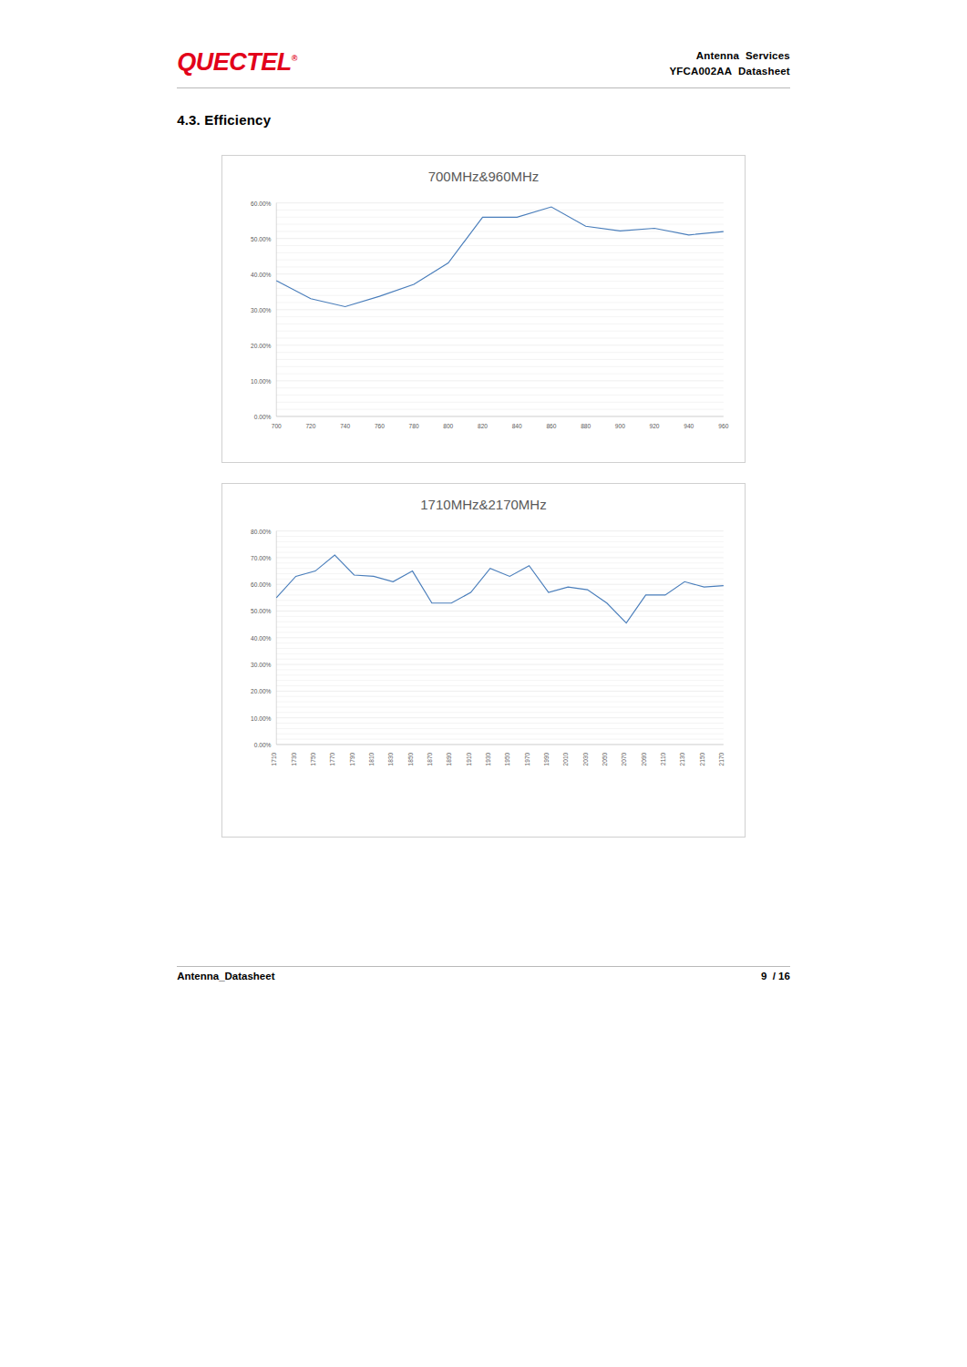QUECTEL®
Antenna Services
YFCA002AA Datasheet
4.3. Efficiency
700MHz&960MHz
0.00% 10.00% 20.00% 30.00% 40.00% 50.00% 60.00% 700 720 740 760 780 800 820 840 860 880 900 920 940 960
1710MHz&2170MHz
0.00% 10.00% 20.00% 30.00% 40.00% 50.00% 60.00% 70.00% 80.00% 1710 1730 1750 1770 1790 1810 1830 1850 1870 1890 1910 1930 1950 1970 1990 2010 2030 2050 2070 2090 2110 2130 2150 2170
Antenna_Datasheet 9 / 16